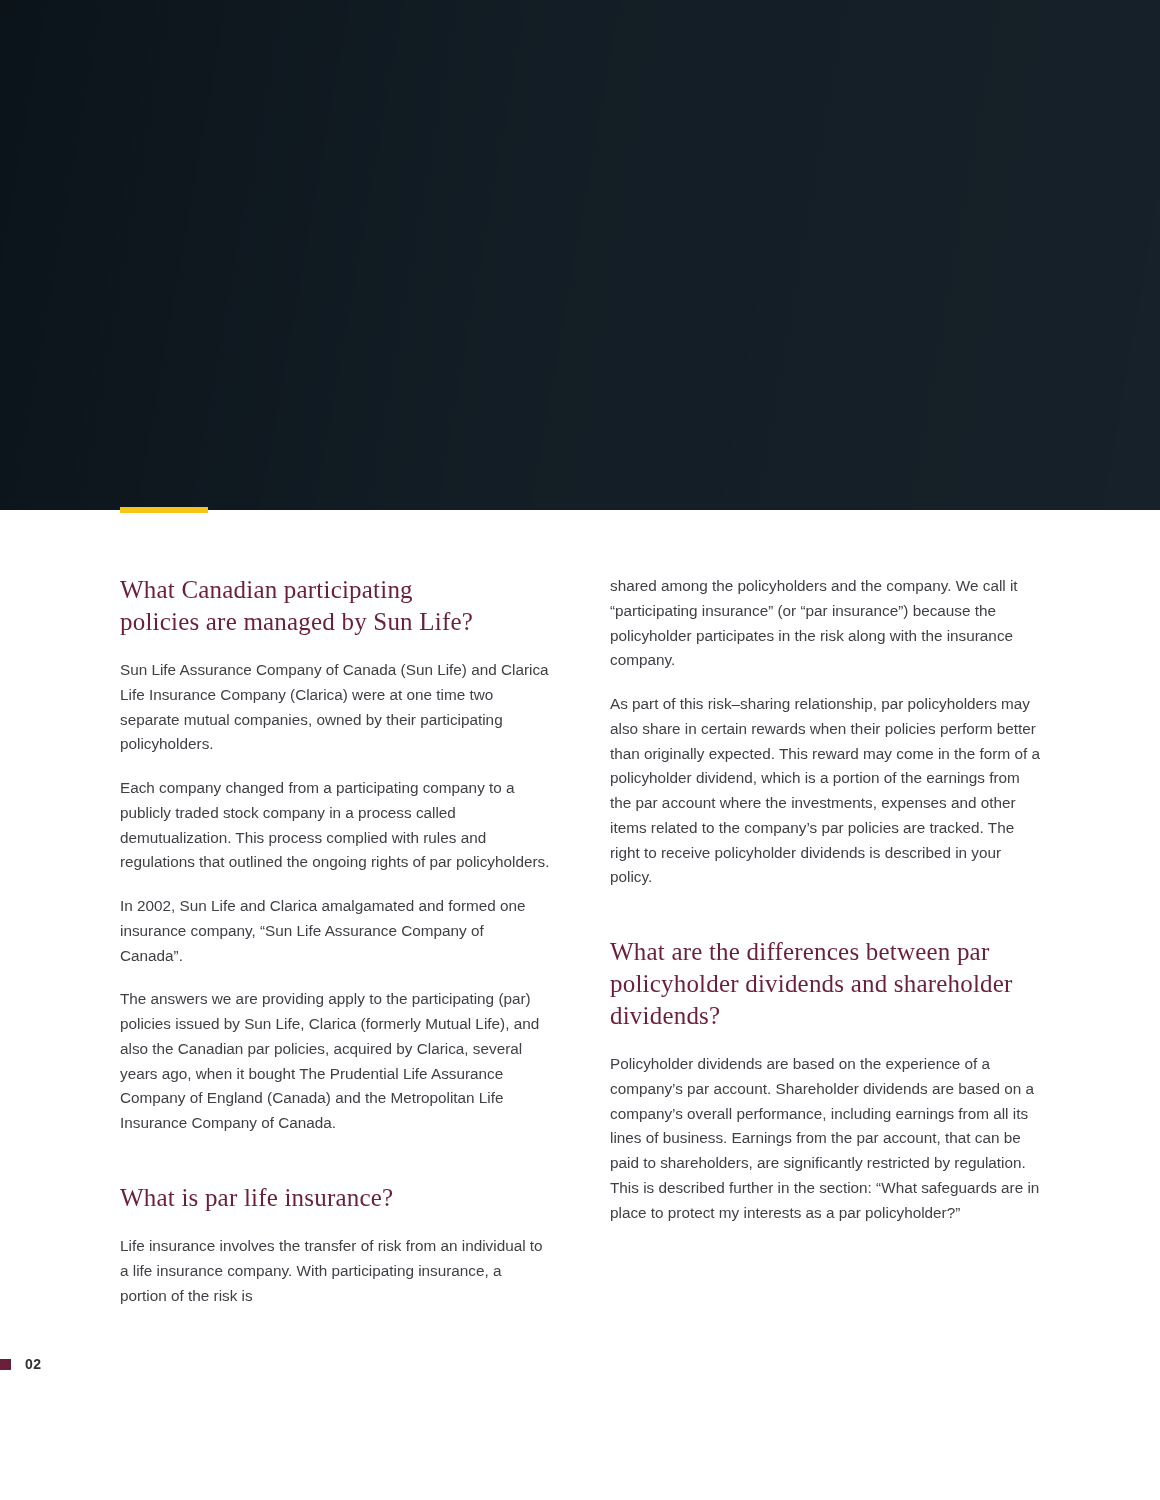What Canadian participating
policies are managed by Sun Life?
Sun Life Assurance Company of Canada (Sun Life) and Clarica Life Insurance Company (Clarica) were at one time two separate mutual companies, owned by their participating policyholders.
Each company changed from a participating company to a publicly traded stock company in a process called demutualization. This process complied with rules and regulations that outlined the ongoing rights of par policyholders.
In 2002, Sun Life and Clarica amalgamated and formed one insurance company, “Sun Life Assurance Company of Canada”.
The answers we are providing apply to the participating (par) policies issued by Sun Life, Clarica (formerly Mutual Life), and also the Canadian par policies, acquired by Clarica, several years ago, when it bought The Prudential Life Assurance Company of England (Canada) and the Metropolitan Life Insurance Company of Canada.
What is par life insurance?
Life insurance involves the transfer of risk from an individual to a life insurance company. With participating insurance, a portion of the risk is
shared among the policyholders and the company. We call it “participating insurance” (or “par insurance”) because the policyholder participates in the risk along with the insurance company.
As part of this risk–sharing relationship, par policyholders may also share in certain rewards when their policies perform better than originally expected. This reward may come in the form of a policyholder dividend, which is a portion of the earnings from the par account where the investments, expenses and other items related to the company’s par policies are tracked. The right to receive policyholder dividends is described in your policy.
What are the differences between par policyholder dividends and shareholder dividends?
Policyholder dividends are based on the experience of a company’s par account. Shareholder dividends are based on a company’s overall performance, including earnings from all its lines of business. Earnings from the par account, that can be paid to shareholders, are significantly restricted by regulation. This is described further in the section: “What safeguards are in place to protect my interests as a par policyholder?”
02